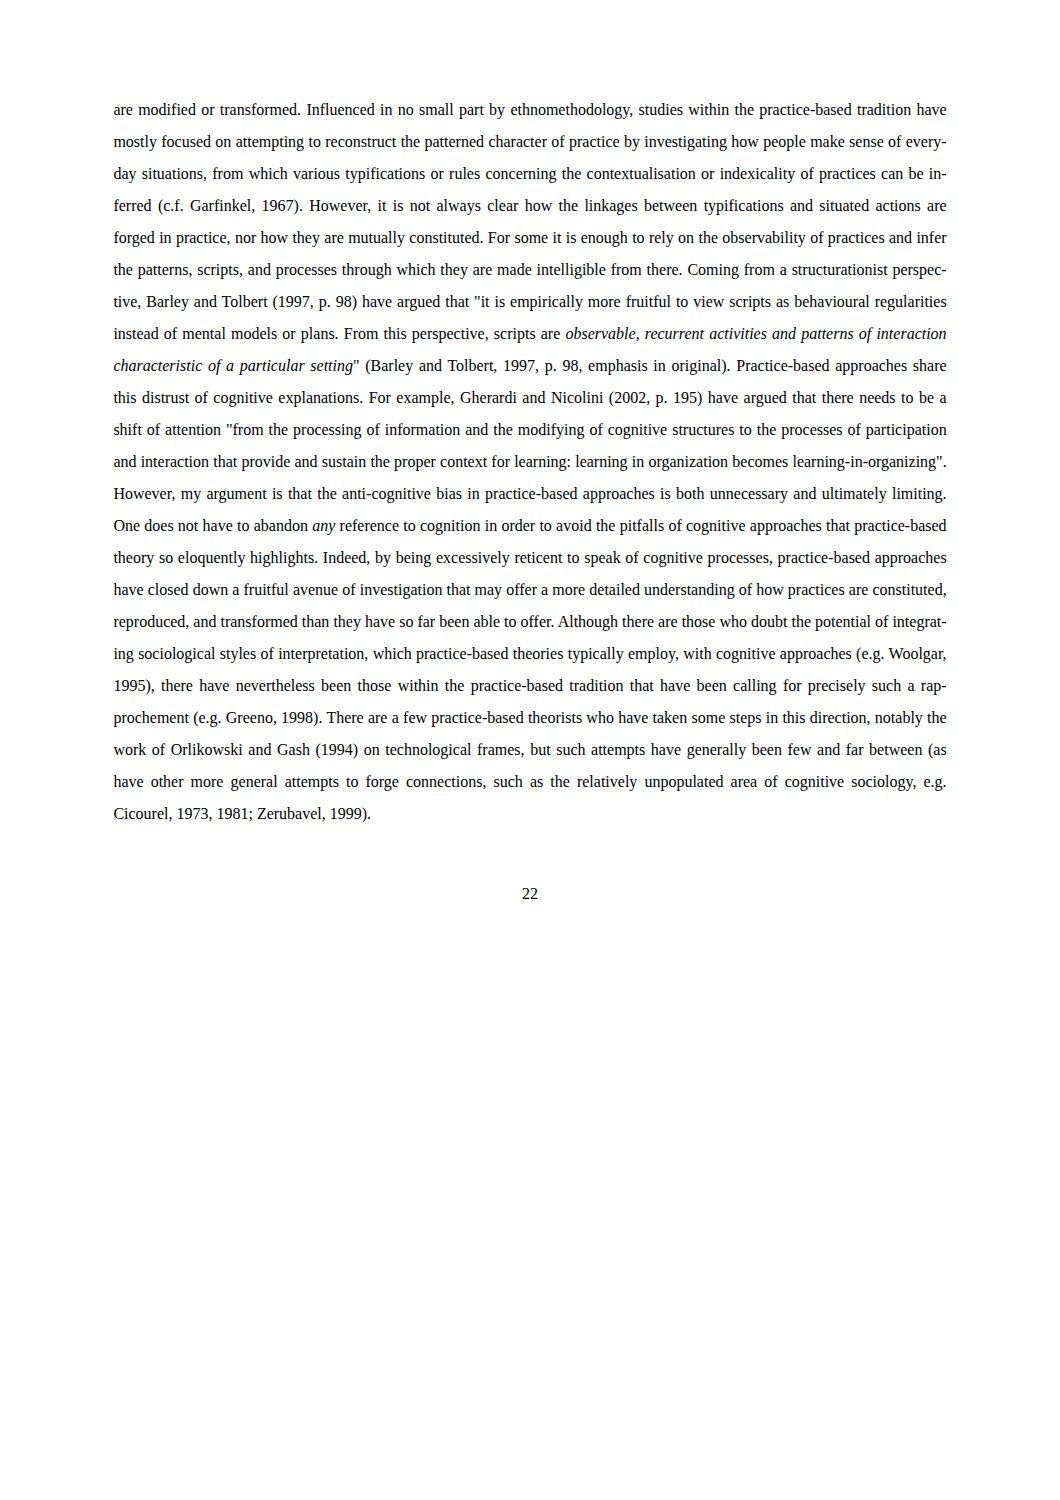are modified or transformed. Influenced in no small part by ethnomethodology, studies within the practice-based tradition have mostly focused on attempting to reconstruct the patterned character of practice by investigating how people make sense of everyday situations, from which various typifications or rules concerning the contextualisation or indexicality of practices can be inferred (c.f. Garfinkel, 1967). However, it is not always clear how the linkages between typifications and situated actions are forged in practice, nor how they are mutually constituted. For some it is enough to rely on the observability of practices and infer the patterns, scripts, and processes through which they are made intelligible from there. Coming from a structurationist perspective, Barley and Tolbert (1997, p. 98) have argued that "it is empirically more fruitful to view scripts as behavioural regularities instead of mental models or plans. From this perspective, scripts are observable, recurrent activities and patterns of interaction characteristic of a particular setting" (Barley and Tolbert, 1997, p. 98, emphasis in original). Practice-based approaches share this distrust of cognitive explanations. For example, Gherardi and Nicolini (2002, p. 195) have argued that there needs to be a shift of attention "from the processing of information and the modifying of cognitive structures to the processes of participation and interaction that provide and sustain the proper context for learning: learning in organization becomes learning-in-organizing". However, my argument is that the anti-cognitive bias in practice-based approaches is both unnecessary and ultimately limiting. One does not have to abandon any reference to cognition in order to avoid the pitfalls of cognitive approaches that practice-based theory so eloquently highlights. Indeed, by being excessively reticent to speak of cognitive processes, practice-based approaches have closed down a fruitful avenue of investigation that may offer a more detailed understanding of how practices are constituted, reproduced, and transformed than they have so far been able to offer. Although there are those who doubt the potential of integrating sociological styles of interpretation, which practice-based theories typically employ, with cognitive approaches (e.g. Woolgar, 1995), there have nevertheless been those within the practice-based tradition that have been calling for precisely such a rapprochement (e.g. Greeno, 1998). There are a few practice-based theorists who have taken some steps in this direction, notably the work of Orlikowski and Gash (1994) on technological frames, but such attempts have generally been few and far between (as have other more general attempts to forge connections, such as the relatively unpopulated area of cognitive sociology, e.g. Cicourel, 1973, 1981; Zerubavel, 1999).
22